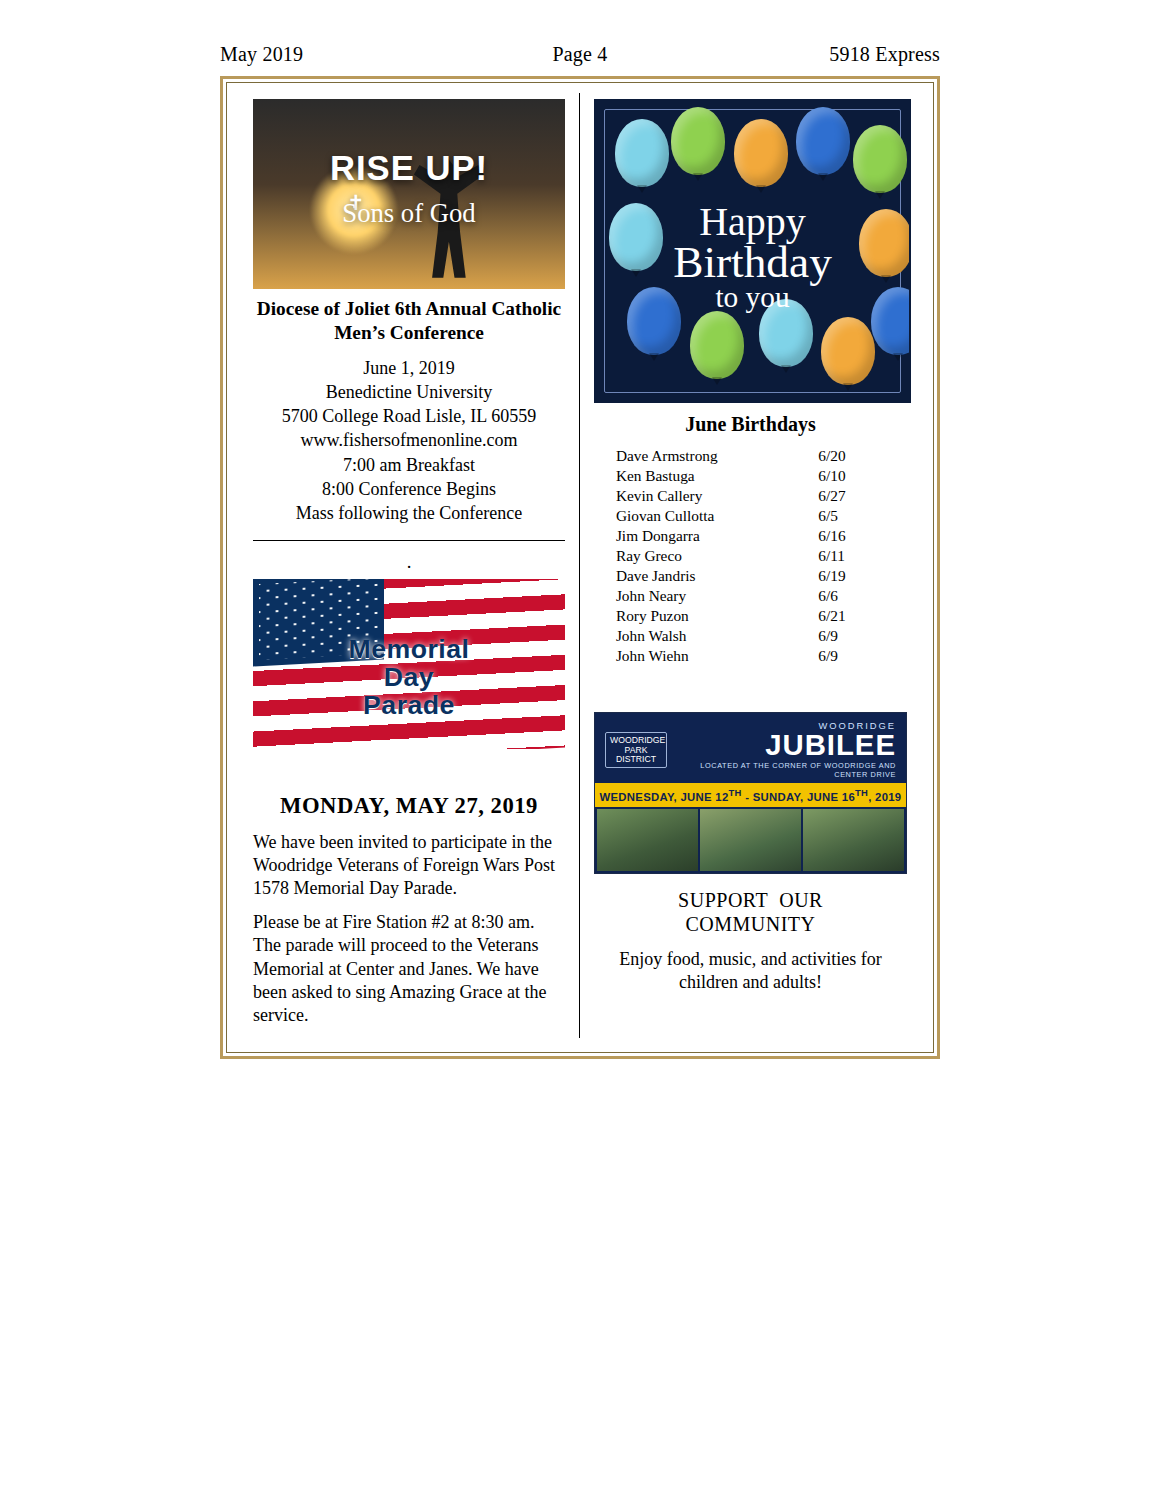May 2019
Page 4
5918 Express
RISE UP!
✝
Sons of God
Diocese of Joliet 6th Annual Catholic Men’s Conference
June 1, 2019
Benedictine University
5700 College Road Lisle, IL 60559
www.fishersofmenonline.com
7:00 am Breakfast
8:00 Conference Begins
Mass following the Conference
.
Memorial Day
Parade
MONDAY, MAY 27, 2019
We have been invited to participate in the Woodridge Veterans of Foreign Wars Post 1578 Memorial Day Parade.
Please be at Fire Station #2 at 8:30 am. The parade will proceed to the Veterans Memorial at Center and Janes. We have been asked to sing Amazing Grace at the service.
Happy
Birthday
to you
June Birthdays
| Dave Armstrong | 6/20 |
| Ken Bastuga | 6/10 |
| Kevin Callery | 6/27 |
| Giovan Cullotta | 6/5 |
| Jim Dongarra | 6/16 |
| Ray Greco | 6/11 |
| Dave Jandris | 6/19 |
| John Neary | 6/6 |
| Rory Puzon | 6/21 |
| John Walsh | 6/9 |
| John Wiehn | 6/9 |
WOODRIDGE
PARK DISTRICT
WOODRIDGE
JUBILEE
LOCATED AT THE CORNER OF WOODRIDGE AND CENTER DRIVE
WEDNESDAY, JUNE 12TH - SUNDAY, JUNE 16TH, 2019
SUPPORT OUR
COMMUNITY
Enjoy food, music, and activities for children and adults!